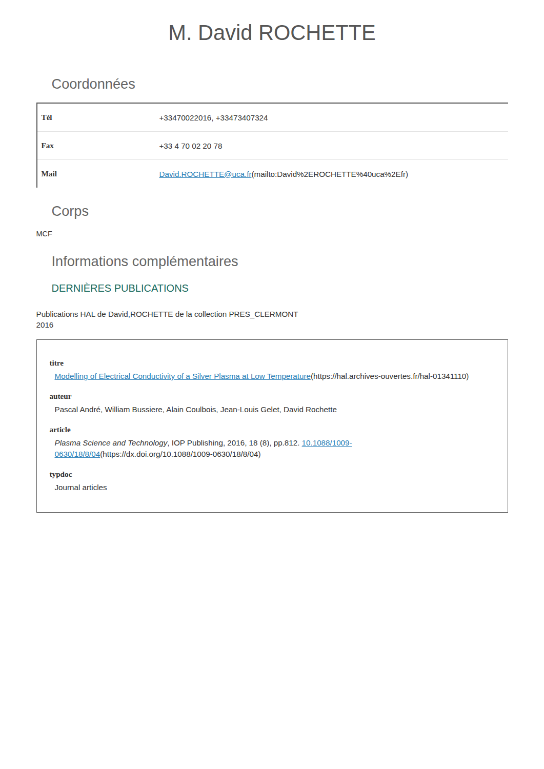M. David ROCHETTE
Coordonnées
| Tél | +33470022016, +33473407324 |
| Fax | +33 4 70 02 20 78 |
| Mail | David.ROCHETTE@uca.fr (mailto:David%2EROCHETTE%40uca%2Efr) |
Corps
MCF
Informations complémentaires
DERNIÈRES PUBLICATIONS
Publications HAL de David,ROCHETTE de la collection PRES_CLERMONT
2016
titre
Modelling of Electrical Conductivity of a Silver Plasma at Low Temperature(https://hal.archives-ouvertes.fr/hal-01341110)
auteur
Pascal André, William Bussiere, Alain Coulbois, Jean-Louis Gelet, David Rochette
article
Plasma Science and Technology, IOP Publishing, 2016, 18 (8), pp.812. 10.1088/1009-0630/18/8/04(https://dx.doi.org/10.1088/1009-0630/18/8/04)
typdoc
Journal articles